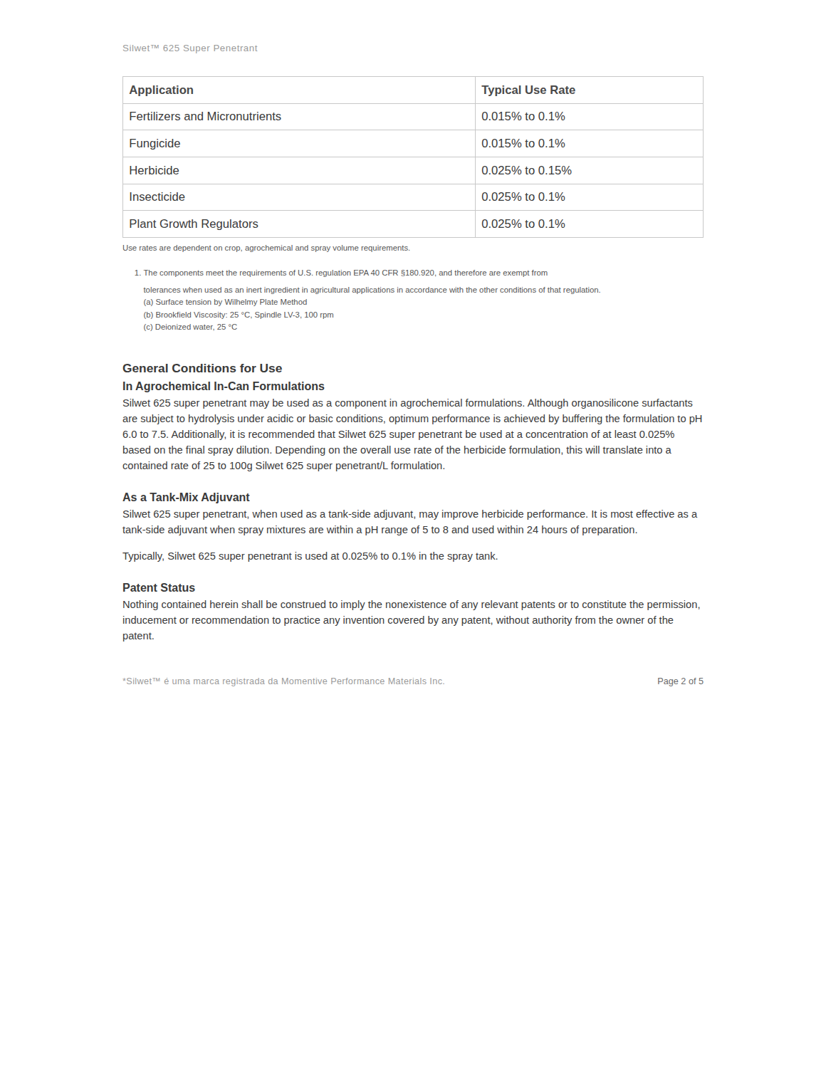Silwet™ 625 Super Penetrant
| Application | Typical Use Rate |
| --- | --- |
| Fertilizers and Micronutrients | 0.015% to 0.1% |
| Fungicide | 0.015% to 0.1% |
| Herbicide | 0.025% to 0.15% |
| Insecticide | 0.025% to 0.1% |
| Plant Growth Regulators | 0.025% to 0.1% |
Use rates are dependent on crop, agrochemical and spray volume requirements.
The components meet the requirements of U.S. regulation EPA 40 CFR §180.920, and therefore are exempt from
tolerances when used as an inert ingredient in agricultural applications in accordance with the other conditions of that regulation.
(a) Surface tension by Wilhelmy Plate Method
(b) Brookfield Viscosity: 25 °C, Spindle LV-3, 100 rpm
(c) Deionized water, 25 °C
General Conditions for Use
In Agrochemical In-Can Formulations
Silwet 625 super penetrant may be used as a component in agrochemical formulations. Although organosilicone surfactants are subject to hydrolysis under acidic or basic conditions, optimum performance is achieved by buffering the formulation to pH 6.0 to 7.5. Additionally, it is recommended that Silwet 625 super penetrant be used at a concentration of at least 0.025% based on the final spray dilution. Depending on the overall use rate of the herbicide formulation, this will translate into a contained rate of 25 to 100g Silwet 625 super penetrant/L formulation.
As a Tank-Mix Adjuvant
Silwet 625 super penetrant, when used as a tank-side adjuvant, may improve herbicide performance. It is most effective as a tank-side adjuvant when spray mixtures are within a pH range of 5 to 8 and used within 24 hours of preparation.
Typically, Silwet 625 super penetrant is used at 0.025% to 0.1% in the spray tank.
Patent Status
Nothing contained herein shall be construed to imply the nonexistence of any relevant patents or to constitute the permission, inducement or recommendation to practice any invention covered by any patent, without authority from the owner of the patent.
*Silwet™ é uma marca registrada da Momentive Performance Materials Inc.
Page 2 of 5